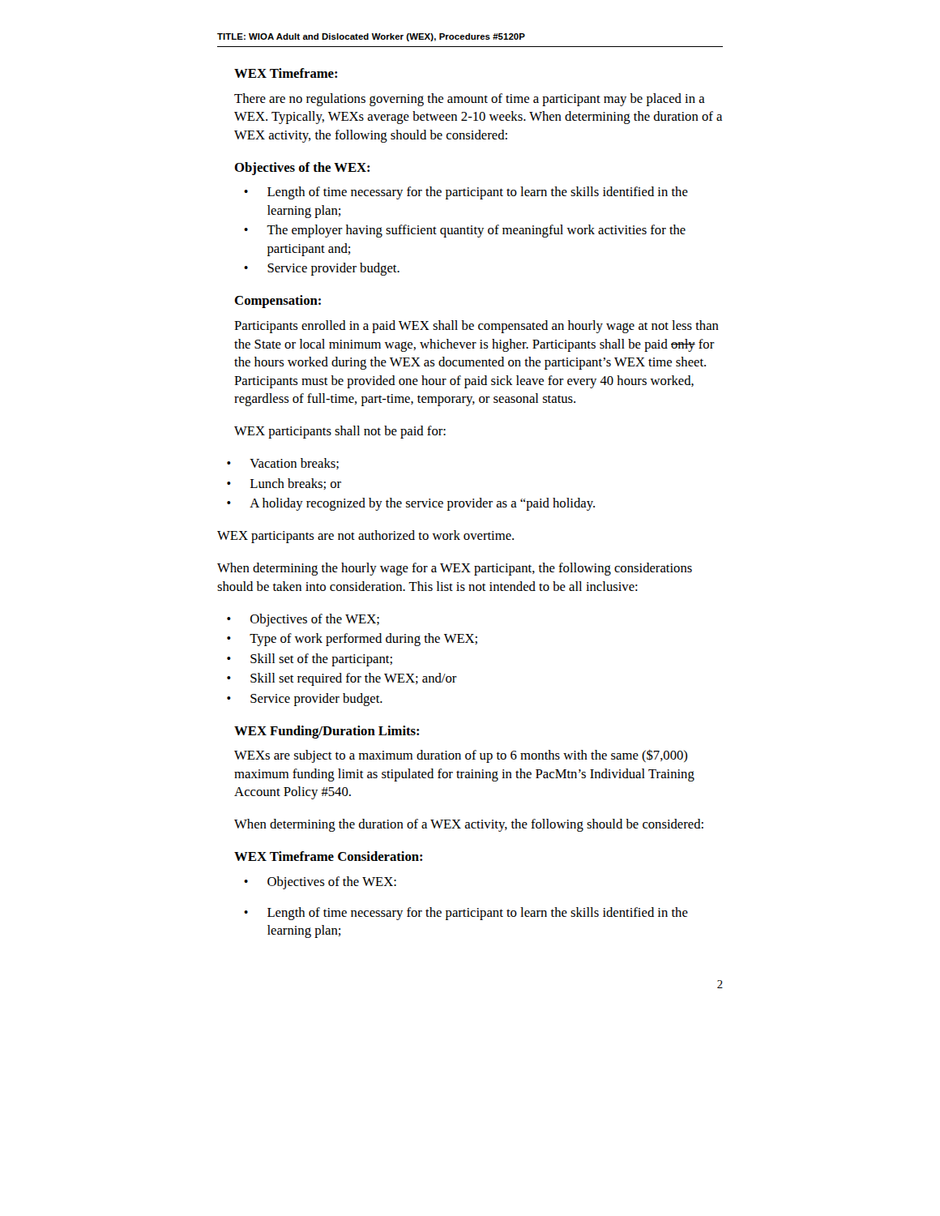TITLE: WIOA Adult and Dislocated Worker (WEX), Procedures #5120P
WEX Timeframe:
There are no regulations governing the amount of time a participant may be placed in a WEX. Typically, WEXs average between 2-10 weeks. When determining the duration of a WEX activity, the following should be considered:
Objectives of the WEX:
Length of time necessary for the participant to learn the skills identified in the learning plan;
The employer having sufficient quantity of meaningful work activities for the participant and;
Service provider budget.
Compensation:
Participants enrolled in a paid WEX shall be compensated an hourly wage at not less than the State or local minimum wage, whichever is higher. Participants shall be paid only for the hours worked during the WEX as documented on the participant’s WEX time sheet. Participants must be provided one hour of paid sick leave for every 40 hours worked, regardless of full-time, part-time, temporary, or seasonal status.
WEX participants shall not be paid for:
Vacation breaks;
Lunch breaks; or
A holiday recognized by the service provider as a “paid holiday.
WEX participants are not authorized to work overtime.
When determining the hourly wage for a WEX participant, the following considerations should be taken into consideration. This list is not intended to be all inclusive:
Objectives of the WEX;
Type of work performed during the WEX;
Skill set of the participant;
Skill set required for the WEX; and/or
Service provider budget.
WEX Funding/Duration Limits:
WEXs are subject to a maximum duration of up to 6 months with the same ($7,000) maximum funding limit as stipulated for training in the PacMtn’s Individual Training Account Policy #540.
When determining the duration of a WEX activity, the following should be considered:
WEX Timeframe Consideration:
Objectives of the WEX:
Length of time necessary for the participant to learn the skills identified in the learning plan;
2